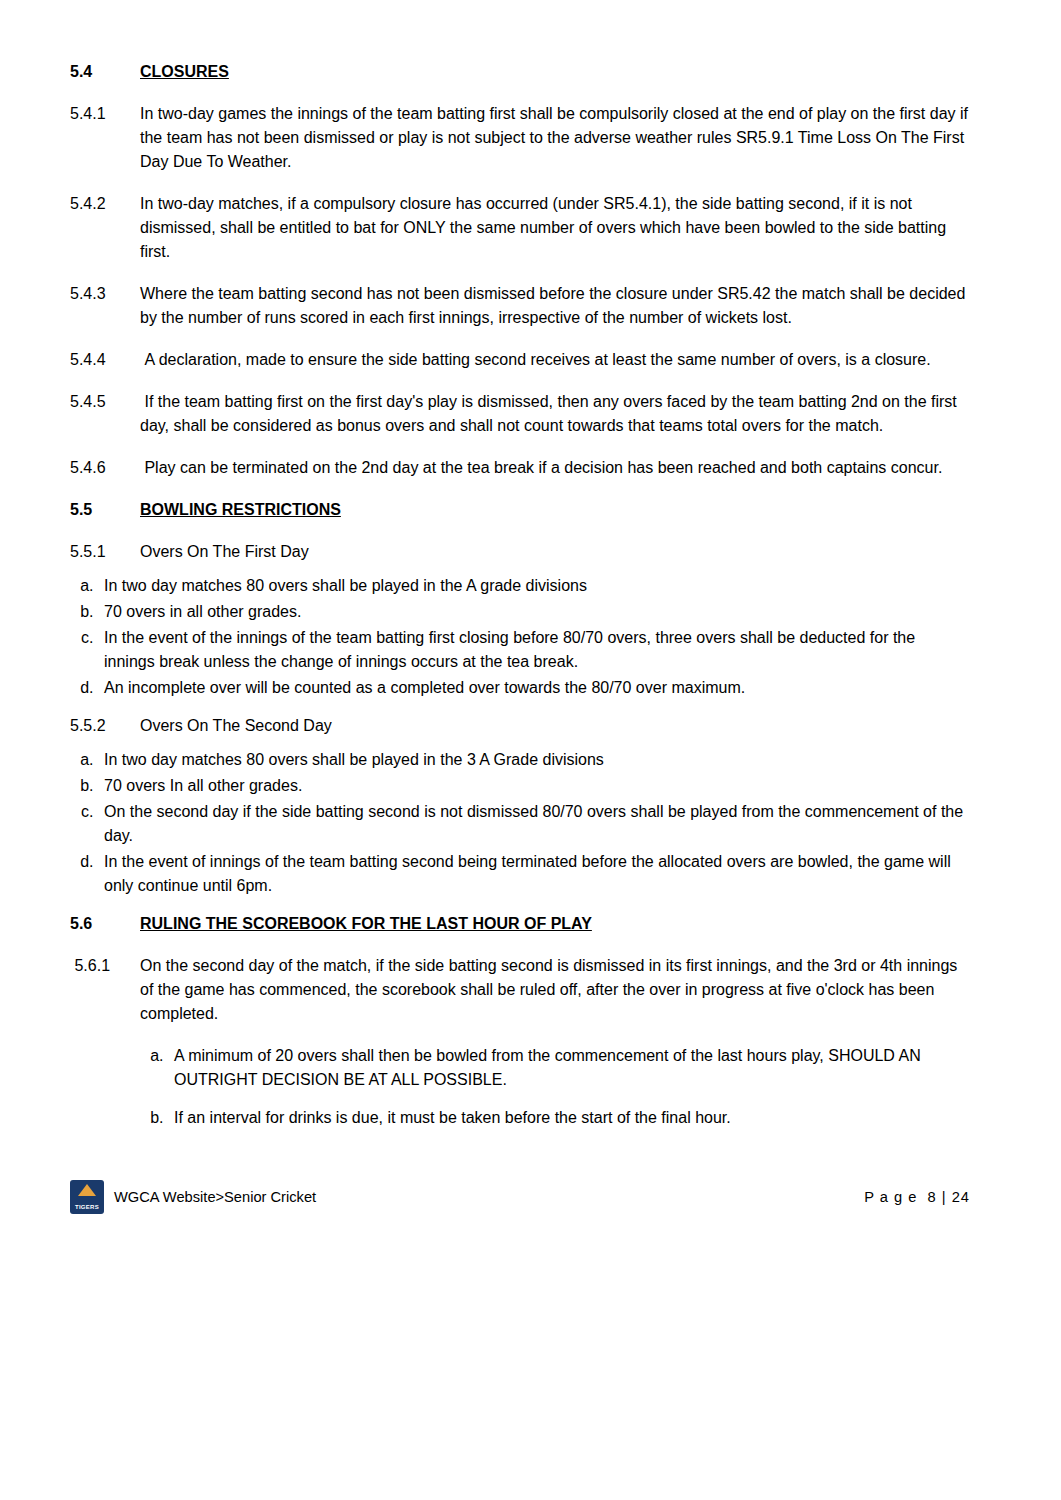5.4
Closures
5.4.1
In two-day games the innings of the team batting first shall be compulsorily closed at the end of play on the first day if the team has not been dismissed or play is not subject to the adverse weather rules SR5.9.1 Time Loss On The First Day Due To Weather.
5.4.2
In two-day matches, if a compulsory closure has occurred (under SR5.4.1), the side batting second, if it is not dismissed, shall be entitled to bat for ONLY the same number of overs which have been bowled to the side batting first.
5.4.3
Where the team batting second has not been dismissed before the closure under SR5.42 the match shall be decided by the number of runs scored in each first innings, irrespective of the number of wickets lost.
5.4.4
A declaration, made to ensure the side batting second receives at least the same number of overs, is a closure.
5.4.5
If the team batting first on the first day's play is dismissed, then any overs faced by the team batting 2nd on the first day, shall be considered as bonus overs and shall not count towards that teams total overs for the match.
5.4.6
Play can be terminated on the 2nd day at the tea break if a decision has been reached and both captains concur.
5.5
Bowling Restrictions
5.5.1
Overs On The First Day
In two day matches 80 overs shall be played in the A grade divisions
70 overs in all other grades.
In the event of the innings of the team batting first closing before 80/70 overs, three overs shall be deducted for the innings break unless the change of innings occurs at the tea break.
An incomplete over will be counted as a completed over towards the 80/70 over maximum.
5.5.2
Overs On The Second Day
In two day matches 80 overs shall be played in the 3 A Grade divisions
70 overs In all other grades.
On the second day if the side batting second is not dismissed 80/70 overs shall be played from the commencement of the day.
In the event of innings of the team batting second being terminated before the allocated overs are bowled, the game will only continue until 6pm.
5.6
Ruling The Scorebook For The Last Hour Of Play
5.6.1
On the second day of the match, if the side batting second is dismissed in its first innings, and the 3rd or 4th innings of the game has commenced, the scorebook shall be ruled off, after the over in progress at five o'clock has been completed.
A minimum of 20 overs shall then be bowled from the commencement of the last hours play, SHOULD AN OUTRIGHT DECISION BE AT ALL POSSIBLE.
If an interval for drinks is due, it must be taken before the start of the final hour.
WGCA Website>Senior Cricket
P a g e 8 | 24